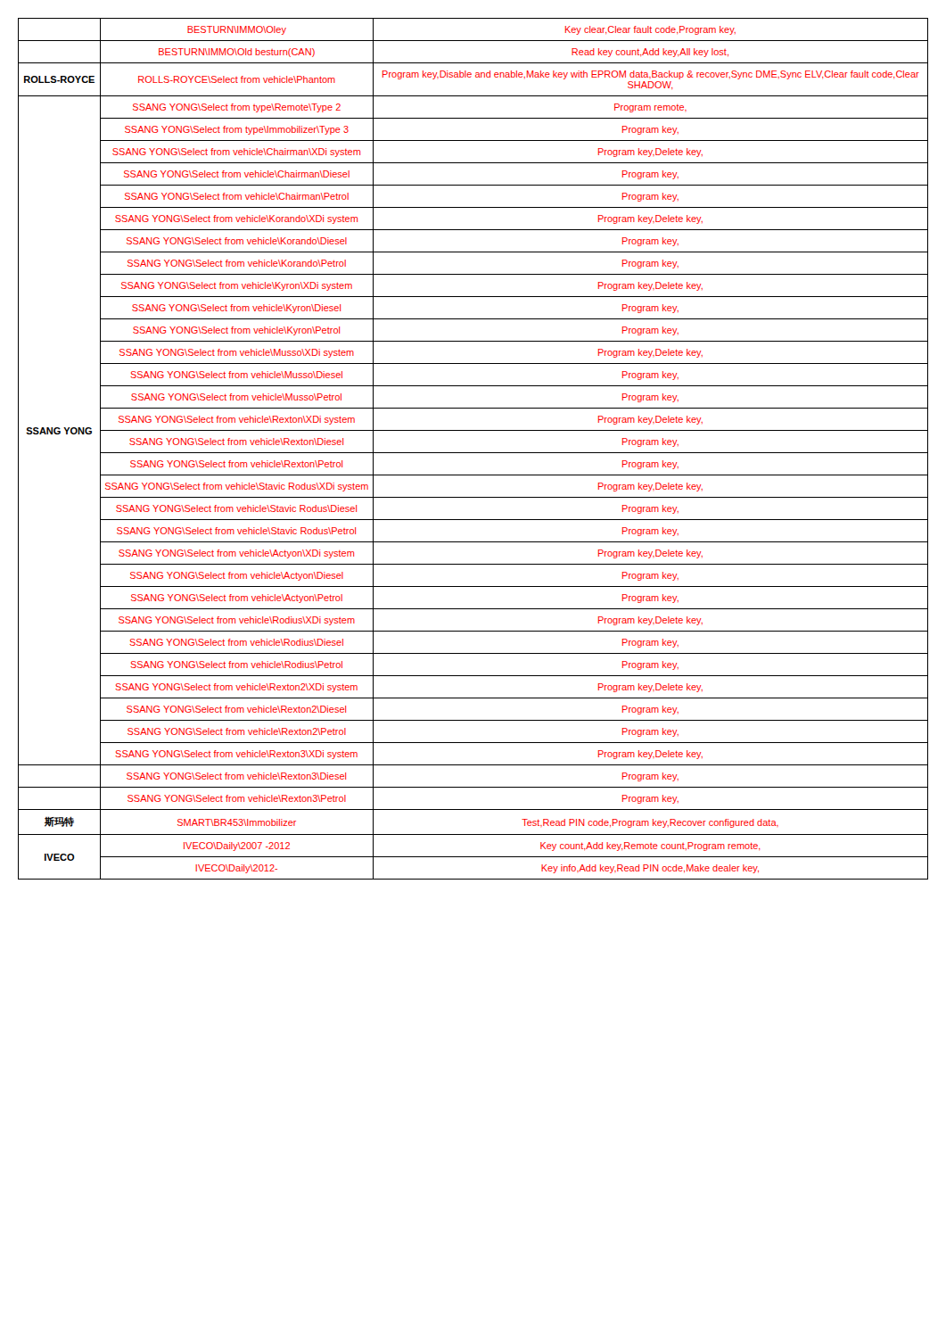| | BESTURN\IMMO\Oley | Key clear,Clear fault code,Program key, |
| | BESTURN\IMMO\Old besturn(CAN) | Read key count,Add key,All key lost, |
| ROLLS-ROYCE | ROLLS-ROYCE\Select from vehicle\Phantom | Program key,Disable and enable,Make key with EPROM data,Backup & recover,Sync DME,Sync ELV,Clear fault code,Clear SHADOW, |
| SSANG YONG | SSANG YONG\Select from type\Remote\Type 2 | Program remote, |
| SSANG YONG\Select from type\Immobilizer\Type 3 | Program key, |
| SSANG YONG\Select from vehicle\Chairman\XDi system | Program key,Delete key, |
| SSANG YONG\Select from vehicle\Chairman\Diesel | Program key, |
| SSANG YONG\Select from vehicle\Chairman\Petrol | Program key, |
| SSANG YONG\Select from vehicle\Korando\XDi system | Program key,Delete key, |
| SSANG YONG\Select from vehicle\Korando\Diesel | Program key, |
| SSANG YONG\Select from vehicle\Korando\Petrol | Program key, |
| SSANG YONG\Select from vehicle\Kyron\XDi system | Program key,Delete key, |
| SSANG YONG\Select from vehicle\Kyron\Diesel | Program key, |
| SSANG YONG\Select from vehicle\Kyron\Petrol | Program key, |
| SSANG YONG\Select from vehicle\Musso\XDi system | Program key,Delete key, |
| SSANG YONG\Select from vehicle\Musso\Diesel | Program key, |
| SSANG YONG\Select from vehicle\Musso\Petrol | Program key, |
| SSANG YONG\Select from vehicle\Rexton\XDi system | Program key,Delete key, |
| SSANG YONG\Select from vehicle\Rexton\Diesel | Program key, |
| SSANG YONG\Select from vehicle\Rexton\Petrol | Program key, |
| SSANG YONG\Select from vehicle\Stavic Rodus\XDi system | Program key,Delete key, |
| SSANG YONG\Select from vehicle\Stavic Rodus\Diesel | Program key, |
| SSANG YONG\Select from vehicle\Stavic Rodus\Petrol | Program key, |
| SSANG YONG\Select from vehicle\Actyon\XDi system | Program key,Delete key, |
| SSANG YONG\Select from vehicle\Actyon\Diesel | Program key, |
| SSANG YONG\Select from vehicle\Actyon\Petrol | Program key, |
| SSANG YONG\Select from vehicle\Rodius\XDi system | Program key,Delete key, |
| SSANG YONG\Select from vehicle\Rodius\Diesel | Program key, |
| SSANG YONG\Select from vehicle\Rodius\Petrol | Program key, |
| SSANG YONG\Select from vehicle\Rexton2\XDi system | Program key,Delete key, |
| SSANG YONG\Select from vehicle\Rexton2\Diesel | Program key, |
| SSANG YONG\Select from vehicle\Rexton2\Petrol | Program key, |
| SSANG YONG\Select from vehicle\Rexton3\XDi system | Program key,Delete key, |
| | SSANG YONG\Select from vehicle\Rexton3\Diesel | Program key, |
| | SSANG YONG\Select from vehicle\Rexton3\Petrol | Program key, |
| 斯玛特 | SMART\BR453\Immobilizer | Test,Read PIN code,Program key,Recover configured data, |
| IVECO | IVECO\Daily\2007 -2012 | Key count,Add key,Remote count,Program remote, |
| IVECO\Daily\2012- | Key info,Add key,Read PIN ocde,Make dealer key, |